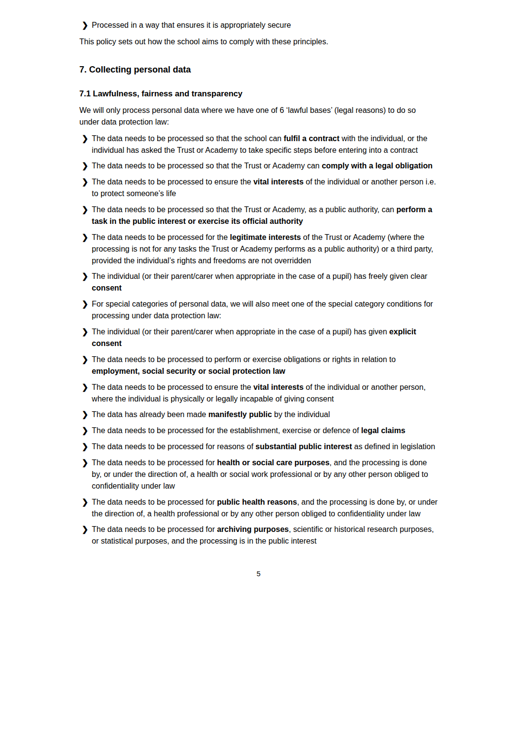Processed in a way that ensures it is appropriately secure
This policy sets out how the school aims to comply with these principles.
7. Collecting personal data
7.1 Lawfulness, fairness and transparency
We will only process personal data where we have one of 6 ‘lawful bases’ (legal reasons) to do so under data protection law:
The data needs to be processed so that the school can fulfil a contract with the individual, or the individual has asked the Trust or Academy to take specific steps before entering into a contract
The data needs to be processed so that the Trust or Academy can comply with a legal obligation
The data needs to be processed to ensure the vital interests of the individual or another person i.e. to protect someone’s life
The data needs to be processed so that the Trust or Academy, as a public authority, can perform a task in the public interest or exercise its official authority
The data needs to be processed for the legitimate interests of the Trust or Academy (where the processing is not for any tasks the Trust or Academy performs as a public authority) or a third party, provided the individual’s rights and freedoms are not overridden
The individual (or their parent/carer when appropriate in the case of a pupil) has freely given clear consent
For special categories of personal data, we will also meet one of the special category conditions for processing under data protection law:
The individual (or their parent/carer when appropriate in the case of a pupil) has given explicit consent
The data needs to be processed to perform or exercise obligations or rights in relation to employment, social security or social protection law
The data needs to be processed to ensure the vital interests of the individual or another person, where the individual is physically or legally incapable of giving consent
The data has already been made manifestly public by the individual
The data needs to be processed for the establishment, exercise or defence of legal claims
The data needs to be processed for reasons of substantial public interest as defined in legislation
The data needs to be processed for health or social care purposes, and the processing is done by, or under the direction of, a health or social work professional or by any other person obliged to confidentiality under law
The data needs to be processed for public health reasons, and the processing is done by, or under the direction of, a health professional or by any other person obliged to confidentiality under law
The data needs to be processed for archiving purposes, scientific or historical research purposes, or statistical purposes, and the processing is in the public interest
5